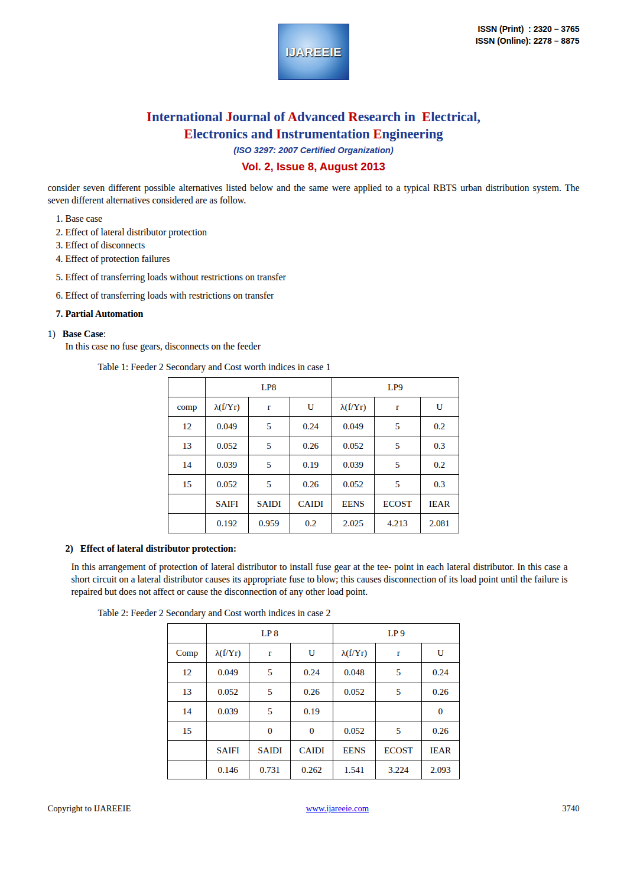ISSN (Print) : 2320 – 3765
ISSN (Online): 2278 – 8875
IJAREEIE
International Journal of Advanced Research in Electrical,
Electronics and Instrumentation Engineering
(ISO 3297: 2007 Certified Organization)
Vol. 2, Issue 8, August 2013
consider seven different possible alternatives listed below and the same were applied to a typical RBTS urban distribution system. The seven different alternatives considered are as follow.
Base case
Effect of lateral distributor protection
Effect of disconnects
Effect of protection failures
Effect of transferring loads without restrictions on transfer
Effect of transferring loads with restrictions on transfer
Partial Automation
1) Base Case:
In this case no fuse gears, disconnects on the feeder
Table 1: Feeder 2 Secondary and Cost worth indices in case 1
| | LP8 | LP9 |
| comp | λ(f/Yr) | r | U | λ(f/Yr) | r | U |
| 12 | 0.049 | 5 | 0.24 | 0.049 | 5 | 0.2 |
| 13 | 0.052 | 5 | 0.26 | 0.052 | 5 | 0.3 |
| 14 | 0.039 | 5 | 0.19 | 0.039 | 5 | 0.2 |
| 15 | 0.052 | 5 | 0.26 | 0.052 | 5 | 0.3 |
| | SAIFI | SAIDI | CAIDI | EENS | ECOST | IEAR |
| | 0.192 | 0.959 | 0.2 | 2.025 | 4.213 | 2.081 |
2) Effect of lateral distributor protection:
In this arrangement of protection of lateral distributor to install fuse gear at the tee- point in each lateral distributor. In this case a short circuit on a lateral distributor causes its appropriate fuse to blow; this causes disconnection of its load point until the failure is repaired but does not affect or cause the disconnection of any other load point.
Table 2: Feeder 2 Secondary and Cost worth indices in case 2
| | LP 8 | LP 9 |
| Comp | λ(f/Yr) | r | U | λ(f/Yr) | r | U |
| 12 | 0.049 | 5 | 0.24 | 0.048 | 5 | 0.24 |
| 13 | 0.052 | 5 | 0.26 | 0.052 | 5 | 0.26 |
| 14 | 0.039 | 5 | 0.19 | | | 0 |
| 15 | | 0 | 0 | 0.052 | 5 | 0.26 |
| | SAIFI | SAIDI | CAIDI | EENS | ECOST | IEAR |
| | 0.146 | 0.731 | 0.262 | 1.541 | 3.224 | 2.093 |
Copyright to IJAREEIE
www.ijareeie.com
3740